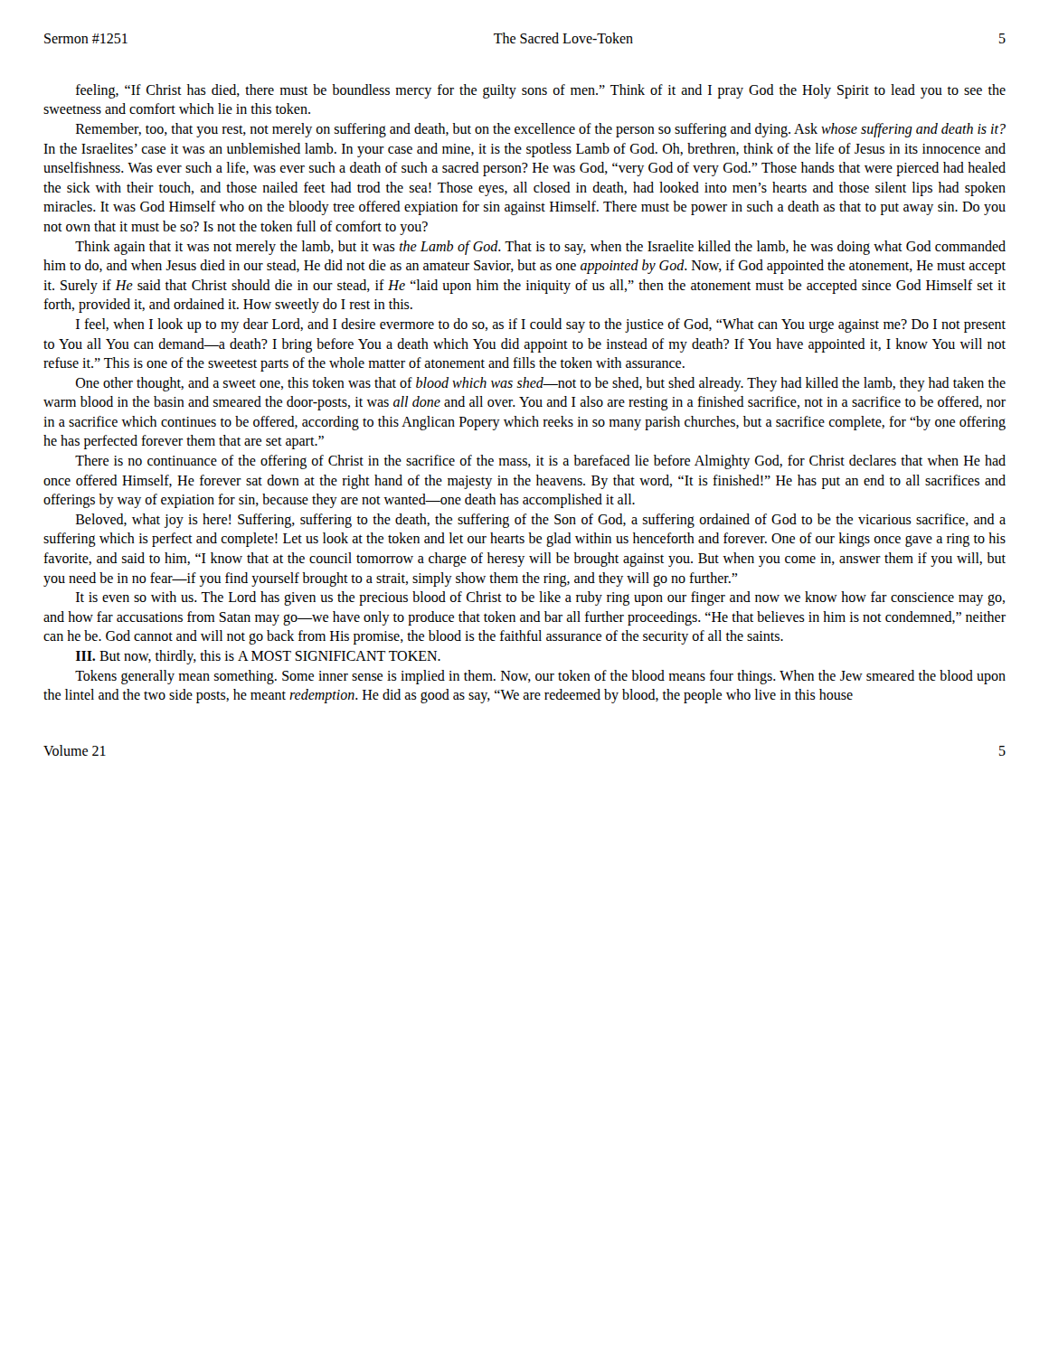Sermon #1251 The Sacred Love-Token 5
feeling, “If Christ has died, there must be boundless mercy for the guilty sons of men.” Think of it and I pray God the Holy Spirit to lead you to see the sweetness and comfort which lie in this token.
Remember, too, that you rest, not merely on suffering and death, but on the excellence of the person so suffering and dying. Ask whose suffering and death is it? In the Israelites’ case it was an unblemished lamb. In your case and mine, it is the spotless Lamb of God. Oh, brethren, think of the life of Jesus in its innocence and unselfishness. Was ever such a life, was ever such a death of such a sacred person? He was God, “very God of very God.” Those hands that were pierced had healed the sick with their touch, and those nailed feet had trod the sea! Those eyes, all closed in death, had looked into men’s hearts and those silent lips had spoken miracles. It was God Himself who on the bloody tree offered expiation for sin against Himself. There must be power in such a death as that to put away sin. Do you not own that it must be so? Is not the token full of comfort to you?
Think again that it was not merely the lamb, but it was the Lamb of God. That is to say, when the Israelite killed the lamb, he was doing what God commanded him to do, and when Jesus died in our stead, He did not die as an amateur Savior, but as one appointed by God. Now, if God appointed the atonement, He must accept it. Surely if He said that Christ should die in our stead, if He “laid upon him the iniquity of us all,” then the atonement must be accepted since God Himself set it forth, provided it, and ordained it. How sweetly do I rest in this.
I feel, when I look up to my dear Lord, and I desire evermore to do so, as if I could say to the justice of God, “What can You urge against me? Do I not present to You all You can demand—a death? I bring before You a death which You did appoint to be instead of my death? If You have appointed it, I know You will not refuse it.” This is one of the sweetest parts of the whole matter of atonement and fills the token with assurance.
One other thought, and a sweet one, this token was that of blood which was shed—not to be shed, but shed already. They had killed the lamb, they had taken the warm blood in the basin and smeared the door-posts, it was all done and all over. You and I also are resting in a finished sacrifice, not in a sacrifice to be offered, nor in a sacrifice which continues to be offered, according to this Anglican Popery which reeks in so many parish churches, but a sacrifice complete, for “by one offering he has perfected forever them that are set apart.”
There is no continuance of the offering of Christ in the sacrifice of the mass, it is a barefaced lie before Almighty God, for Christ declares that when He had once offered Himself, He forever sat down at the right hand of the majesty in the heavens. By that word, “It is finished!” He has put an end to all sacrifices and offerings by way of expiation for sin, because they are not wanted—one death has accomplished it all.
Beloved, what joy is here! Suffering, suffering to the death, the suffering of the Son of God, a suffering ordained of God to be the vicarious sacrifice, and a suffering which is perfect and complete! Let us look at the token and let our hearts be glad within us henceforth and forever. One of our kings once gave a ring to his favorite, and said to him, “I know that at the council tomorrow a charge of heresy will be brought against you. But when you come in, answer them if you will, but you need be in no fear—if you find yourself brought to a strait, simply show them the ring, and they will go no further.”
It is even so with us. The Lord has given us the precious blood of Christ to be like a ruby ring upon our finger and now we know how far conscience may go, and how far accusations from Satan may go—we have only to produce that token and bar all further proceedings. “He that believes in him is not condemned,” neither can he be. God cannot and will not go back from His promise, the blood is the faithful assurance of the security of all the saints.
III. But now, thirdly, this is A MOST SIGNIFICANT TOKEN.
Tokens generally mean something. Some inner sense is implied in them. Now, our token of the blood means four things. When the Jew smeared the blood upon the lintel and the two side posts, he meant redemption. He did as good as say, “We are redeemed by blood, the people who live in this house
Volume 21 5